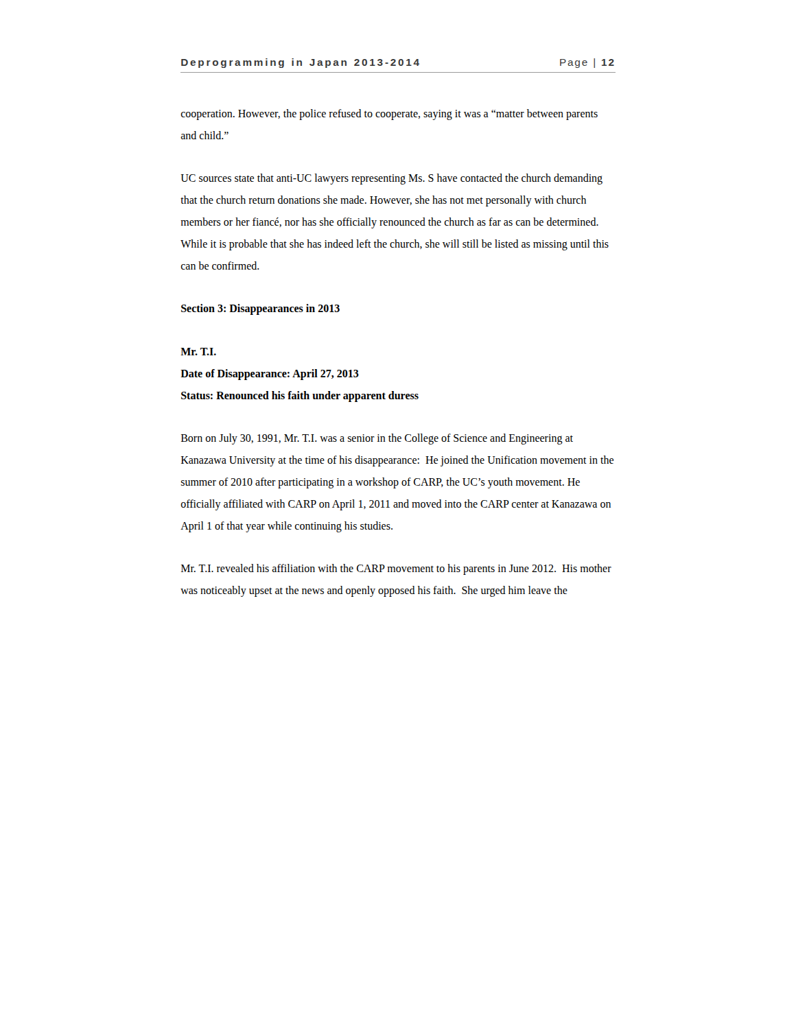Deprogramming in Japan 2013-2014 Page | 12
cooperation. However, the police refused to cooperate, saying it was a “matter between parents and child.”
UC sources state that anti-UC lawyers representing Ms. S have contacted the church demanding that the church return donations she made. However, she has not met personally with church members or her fiancé, nor has she officially renounced the church as far as can be determined. While it is probable that she has indeed left the church, she will still be listed as missing until this can be confirmed.
Section 3: Disappearances in 2013
Mr. T.I.
Date of Disappearance: April 27, 2013
Status: Renounced his faith under apparent duress
Born on July 30, 1991, Mr. T.I. was a senior in the College of Science and Engineering at Kanazawa University at the time of his disappearance: He joined the Unification movement in the summer of 2010 after participating in a workshop of CARP, the UC’s youth movement. He officially affiliated with CARP on April 1, 2011 and moved into the CARP center at Kanazawa on April 1 of that year while continuing his studies.
Mr. T.I. revealed his affiliation with the CARP movement to his parents in June 2012. His mother was noticeably upset at the news and openly opposed his faith. She urged him leave the